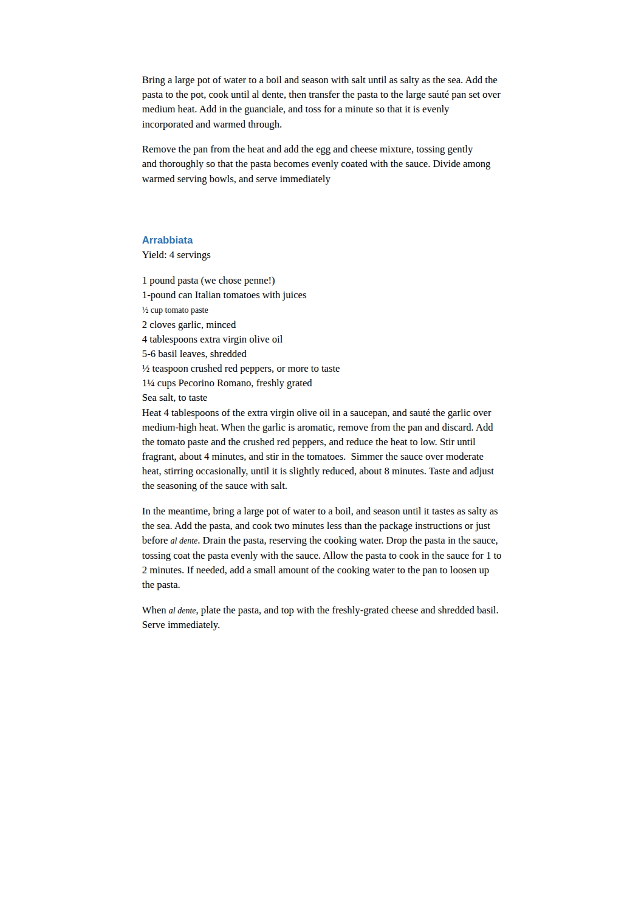Bring a large pot of water to a boil and season with salt until as salty as the sea. Add the pasta to the pot, cook until al dente, then transfer the pasta to the large sauté pan set over medium heat. Add in the guanciale, and toss for a minute so that it is evenly incorporated and warmed through.
Remove the pan from the heat and add the egg and cheese mixture, tossing gently
and thoroughly so that the pasta becomes evenly coated with the sauce. Divide among warmed serving bowls, and serve immediately
Arrabbiata
Yield: 4 servings
1 pound pasta (we chose penne!)
1-pound can Italian tomatoes with juices
½ cup tomato paste
2 cloves garlic, minced
4 tablespoons extra virgin olive oil
5-6 basil leaves, shredded
½ teaspoon crushed red peppers, or more to taste
1¼ cups Pecorino Romano, freshly grated
Sea salt, to taste
Heat 4 tablespoons of the extra virgin olive oil in a saucepan, and sauté the garlic over medium-high heat. When the garlic is aromatic, remove from the pan and discard. Add the tomato paste and the crushed red peppers, and reduce the heat to low. Stir until fragrant, about 4 minutes, and stir in the tomatoes. Simmer the sauce over moderate heat, stirring occasionally, until it is slightly reduced, about 8 minutes. Taste and adjust the seasoning of the sauce with salt.
In the meantime, bring a large pot of water to a boil, and season until it tastes as salty as the sea. Add the pasta, and cook two minutes less than the package instructions or just before al dente. Drain the pasta, reserving the cooking water. Drop the pasta in the sauce, tossing coat the pasta evenly with the sauce. Allow the pasta to cook in the sauce for 1 to 2 minutes. If needed, add a small amount of the cooking water to the pan to loosen up the pasta.
When al dente, plate the pasta, and top with the freshly-grated cheese and shredded basil. Serve immediately.